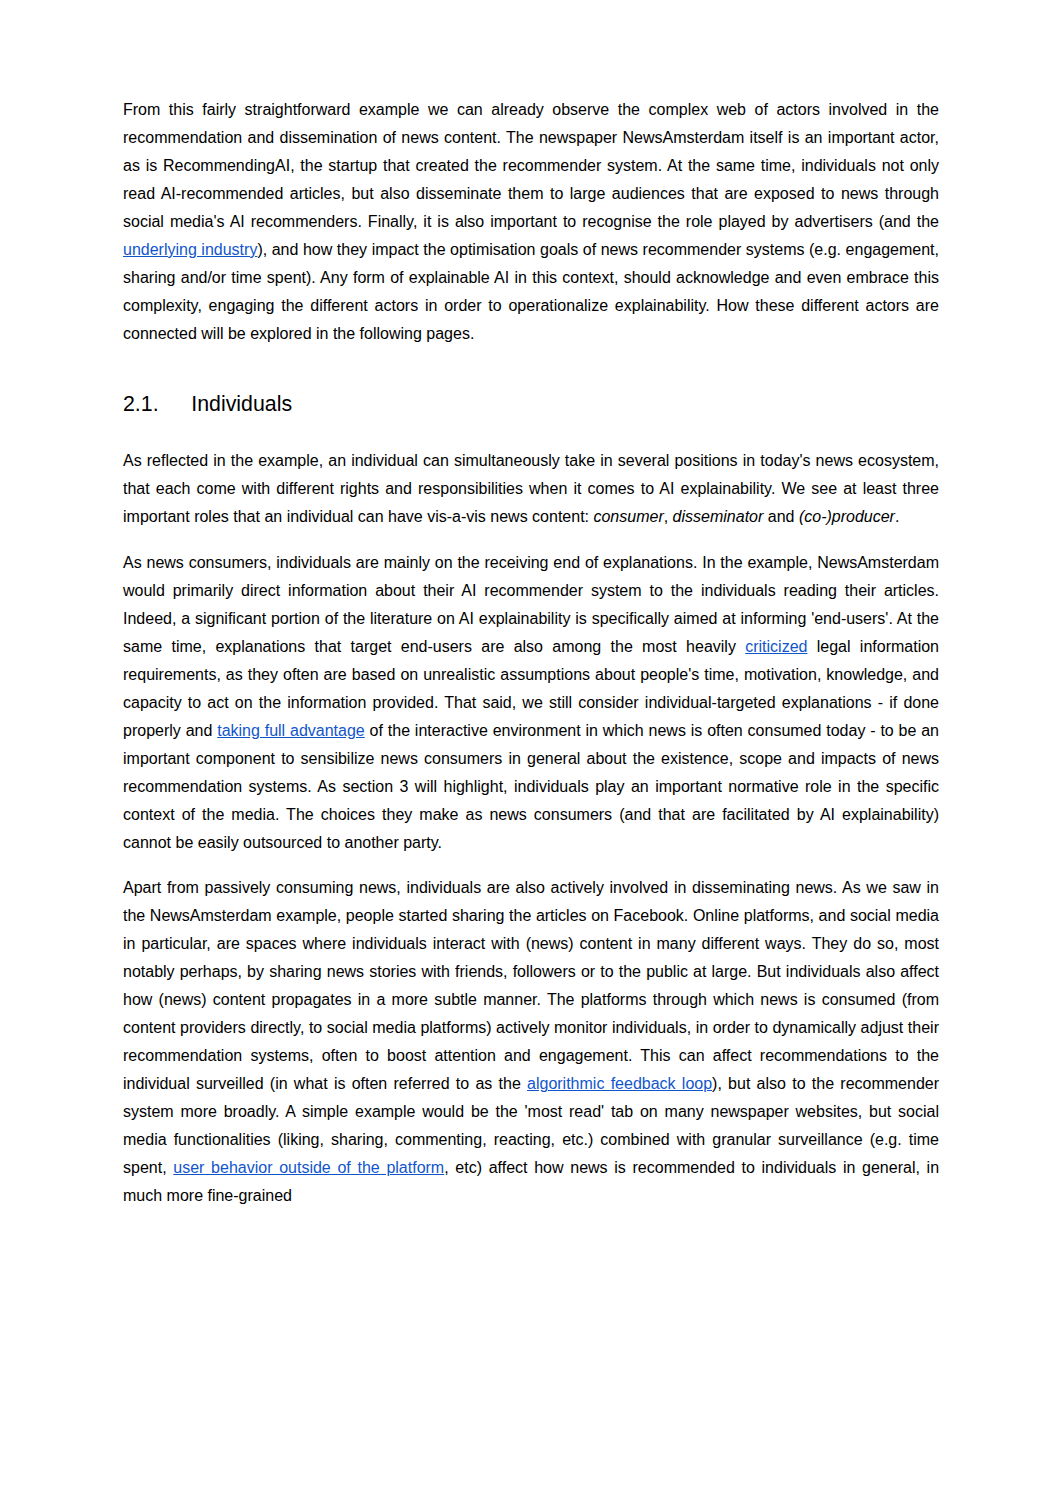From this fairly straightforward example we can already observe the complex web of actors involved in the recommendation and dissemination of news content. The newspaper NewsAmsterdam itself is an important actor, as is RecommendingAI, the startup that created the recommender system. At the same time, individuals not only read AI-recommended articles, but also disseminate them to large audiences that are exposed to news through social media's AI recommenders. Finally, it is also important to recognise the role played by advertisers (and the underlying industry), and how they impact the optimisation goals of news recommender systems (e.g. engagement, sharing and/or time spent). Any form of explainable AI in this context, should acknowledge and even embrace this complexity, engaging the different actors in order to operationalize explainability. How these different actors are connected will be explored in the following pages.
2.1. Individuals
As reflected in the example, an individual can simultaneously take in several positions in today's news ecosystem, that each come with different rights and responsibilities when it comes to AI explainability. We see at least three important roles that an individual can have vis-a-vis news content: consumer, disseminator and (co-)producer.
As news consumers, individuals are mainly on the receiving end of explanations. In the example, NewsAmsterdam would primarily direct information about their AI recommender system to the individuals reading their articles. Indeed, a significant portion of the literature on AI explainability is specifically aimed at informing 'end-users'. At the same time, explanations that target end-users are also among the most heavily criticized legal information requirements, as they often are based on unrealistic assumptions about people's time, motivation, knowledge, and capacity to act on the information provided. That said, we still consider individual-targeted explanations - if done properly and taking full advantage of the interactive environment in which news is often consumed today - to be an important component to sensibilize news consumers in general about the existence, scope and impacts of news recommendation systems. As section 3 will highlight, individuals play an important normative role in the specific context of the media. The choices they make as news consumers (and that are facilitated by AI explainability) cannot be easily outsourced to another party.
Apart from passively consuming news, individuals are also actively involved in disseminating news. As we saw in the NewsAmsterdam example, people started sharing the articles on Facebook. Online platforms, and social media in particular, are spaces where individuals interact with (news) content in many different ways. They do so, most notably perhaps, by sharing news stories with friends, followers or to the public at large. But individuals also affect how (news) content propagates in a more subtle manner. The platforms through which news is consumed (from content providers directly, to social media platforms) actively monitor individuals, in order to dynamically adjust their recommendation systems, often to boost attention and engagement. This can affect recommendations to the individual surveilled (in what is often referred to as the algorithmic feedback loop), but also to the recommender system more broadly. A simple example would be the 'most read' tab on many newspaper websites, but social media functionalities (liking, sharing, commenting, reacting, etc.) combined with granular surveillance (e.g. time spent, user behavior outside of the platform, etc) affect how news is recommended to individuals in general, in much more fine-grained